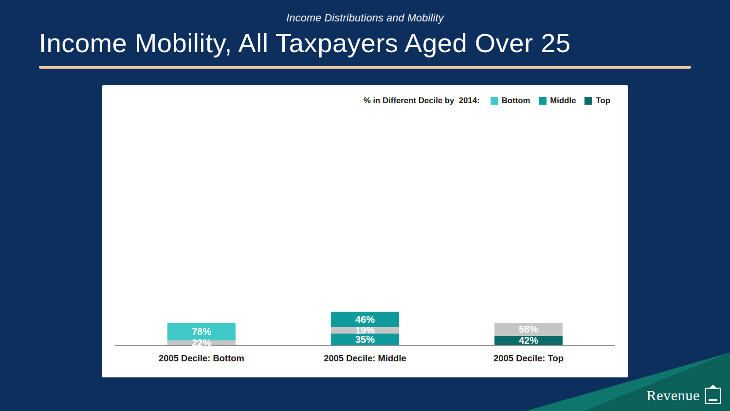Income Distributions and Mobility
Income Mobility, All Taxpayers Aged Over 25
% in Different Decile by 2014: Bottom Middle Top
78%
22%
46%
19%
35%
58%
42%
2005 Decile: Bottom
2005 Decile: Middle
2005 Decile: Top
Revenue